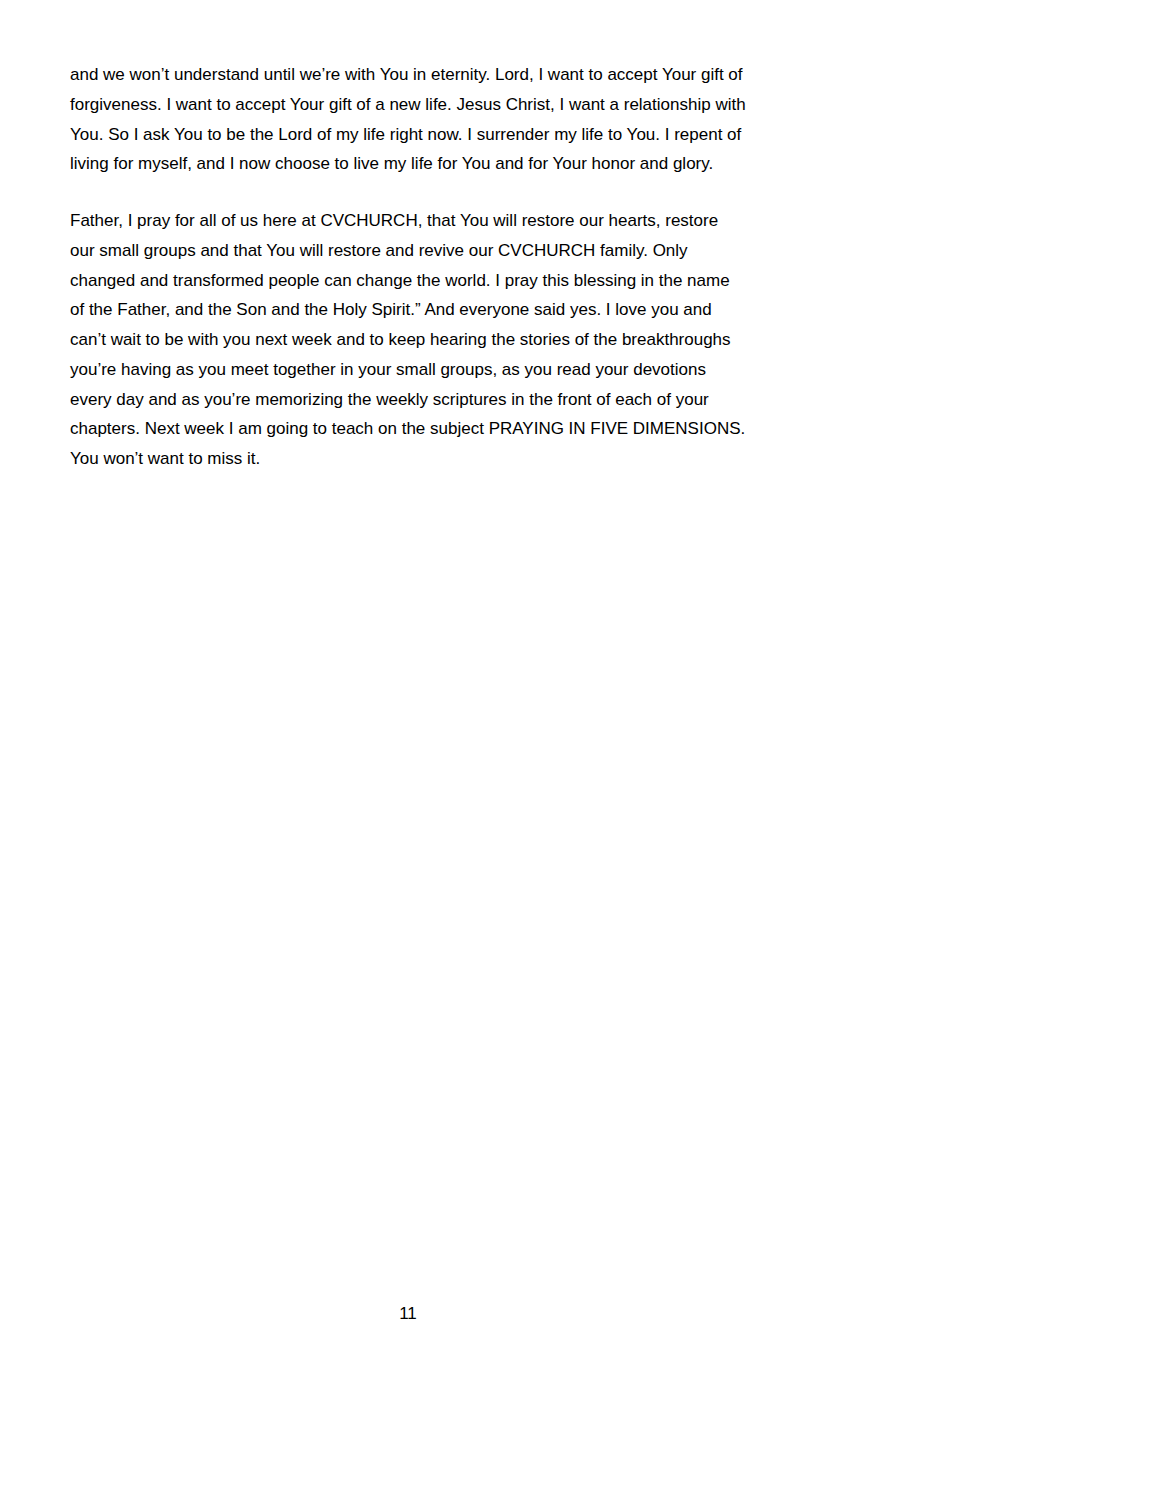and we won’t understand until we’re with You in eternity. Lord, I want to accept Your gift of forgiveness. I want to accept Your gift of a new life. Jesus Christ, I want a relationship with You. So I ask You to be the Lord of my life right now. I surrender my life to You. I repent of living for myself, and I now choose to live my life for You and for Your honor and glory.
Father, I pray for all of us here at CVCHURCH, that You will restore our hearts, restore our small groups and that You will restore and revive our CVCHURCH family. Only changed and transformed people can change the world. I pray this blessing in the name of the Father, and the Son and the Holy Spirit.” And everyone said yes. I love you and can’t wait to be with you next week and to keep hearing the stories of the breakthroughs you’re having as you meet together in your small groups, as you read your devotions every day and as you’re memorizing the weekly scriptures in the front of each of your chapters. Next week I am going to teach on the subject PRAYING IN FIVE DIMENSIONS. You won’t want to miss it.
11